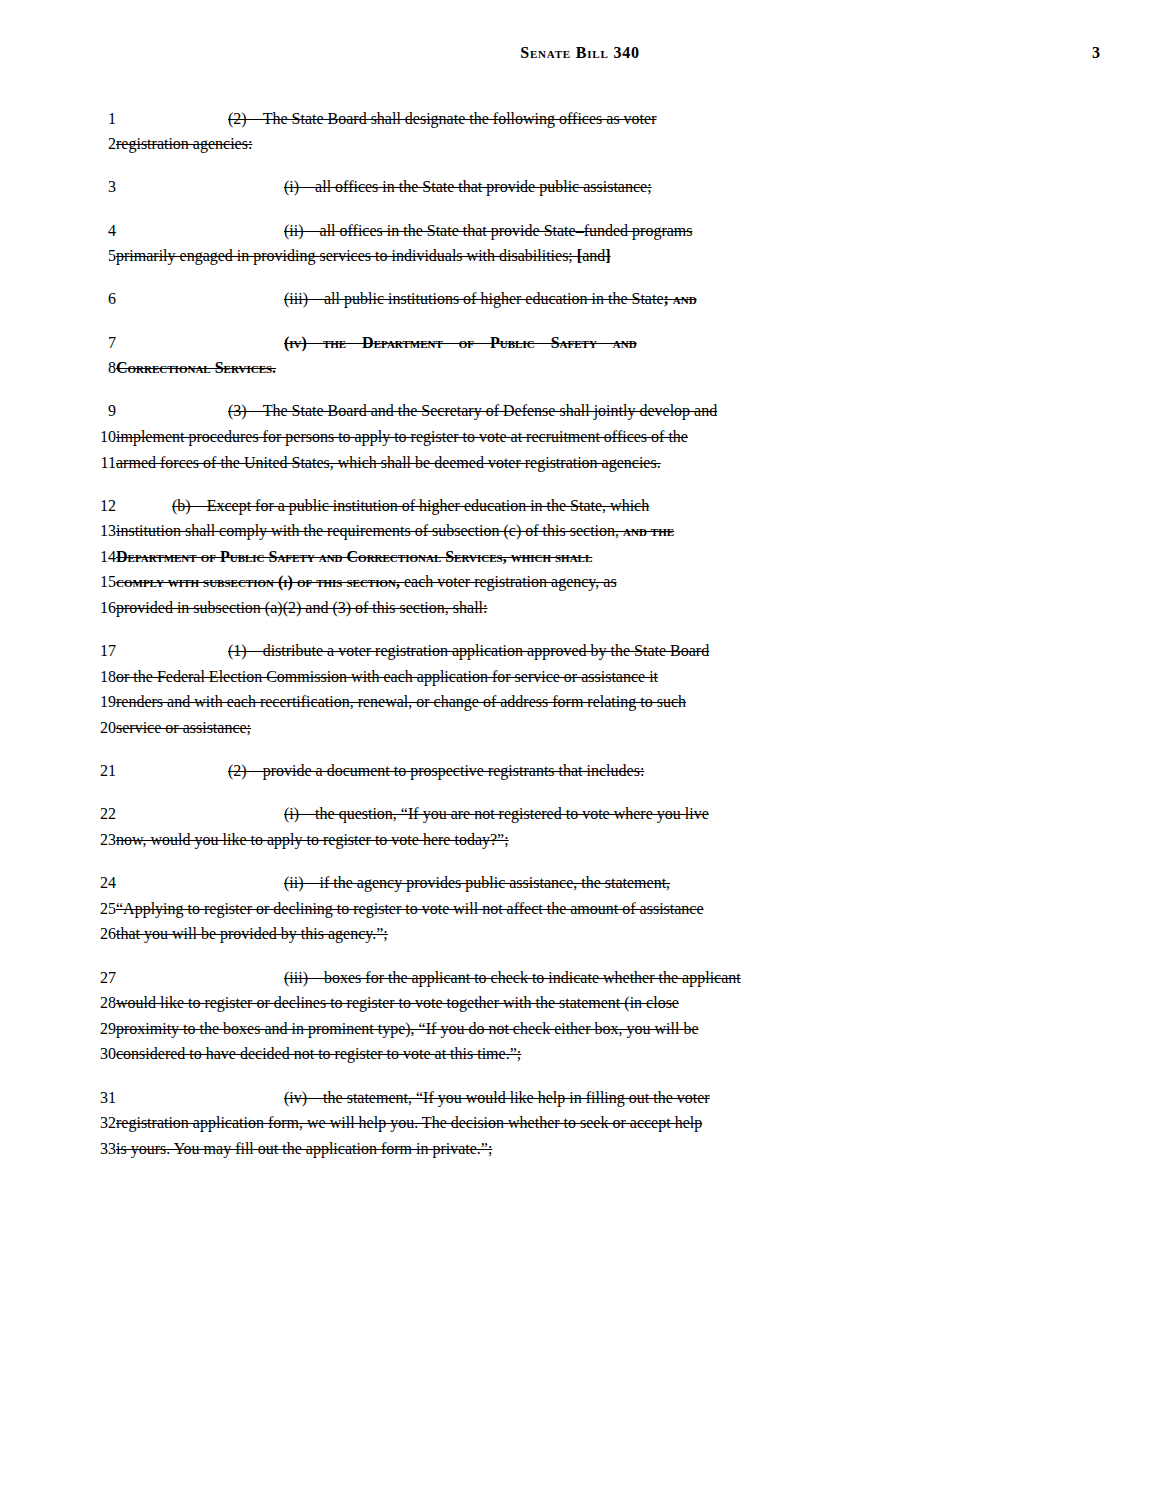Senate Bill 340 3
| 1 | (2) The State Board shall designate the following offices as voter |
| 2 | registration agencies: |
| 3 | (i) all offices in the State that provide public assistance; |
| 4 | (ii) all offices in the State that provide State–funded programs |
| 5 | primarily engaged in providing services to individuals with disabilities; [ and ] |
| 6 | (iii) all public institutions of higher education in the State ; and |
| 7 | (iv) the Department of Public Safety and |
| 8 | Correctional Services. |
| 9 | (3) The State Board and the Secretary of Defense shall jointly develop and |
| 10 | implement procedures for persons to apply to register to vote at recruitment offices of the |
| 11 | armed forces of the United States, which shall be deemed voter registration agencies. |
| 12 | (b) Except for a public institution of higher education in the State, which |
| 13 | institution shall comply with the requirements of subsection (c) of this section, and the |
| 14 | Department of Public Safety and Correctional Services, which shall |
| 15 | comply with subsection (i) of this section, each voter registration agency, as |
| 16 | provided in subsection (a)(2) and (3) of this section, shall: |
| 17 | (1) distribute a voter registration application approved by the State Board |
| 18 | or the Federal Election Commission with each application for service or assistance it |
| 19 | renders and with each recertification, renewal, or change of address form relating to such |
| 20 | service or assistance; |
| 21 | (2) provide a document to prospective registrants that includes: |
| 22 | (i) the question, “If you are not registered to vote where you live |
| 23 | now, would you like to apply to register to vote here today?”; |
| 24 | (ii) if the agency provides public assistance, the statement, |
| 25 | “Applying to register or declining to register to vote will not affect the amount of assistance |
| 26 | that you will be provided by this agency.”; |
| 27 | (iii) boxes for the applicant to check to indicate whether the applicant |
| 28 | would like to register or declines to register to vote together with the statement (in close |
| 29 | proximity to the boxes and in prominent type), “If you do not check either box, you will be |
| 30 | considered to have decided not to register to vote at this time.”; |
| 31 | (iv) the statement, “If you would like help in filling out the voter |
| 32 | registration application form, we will help you. The decision whether to seek or accept help |
| 33 | is yours. You may fill out the application form in private.”; |